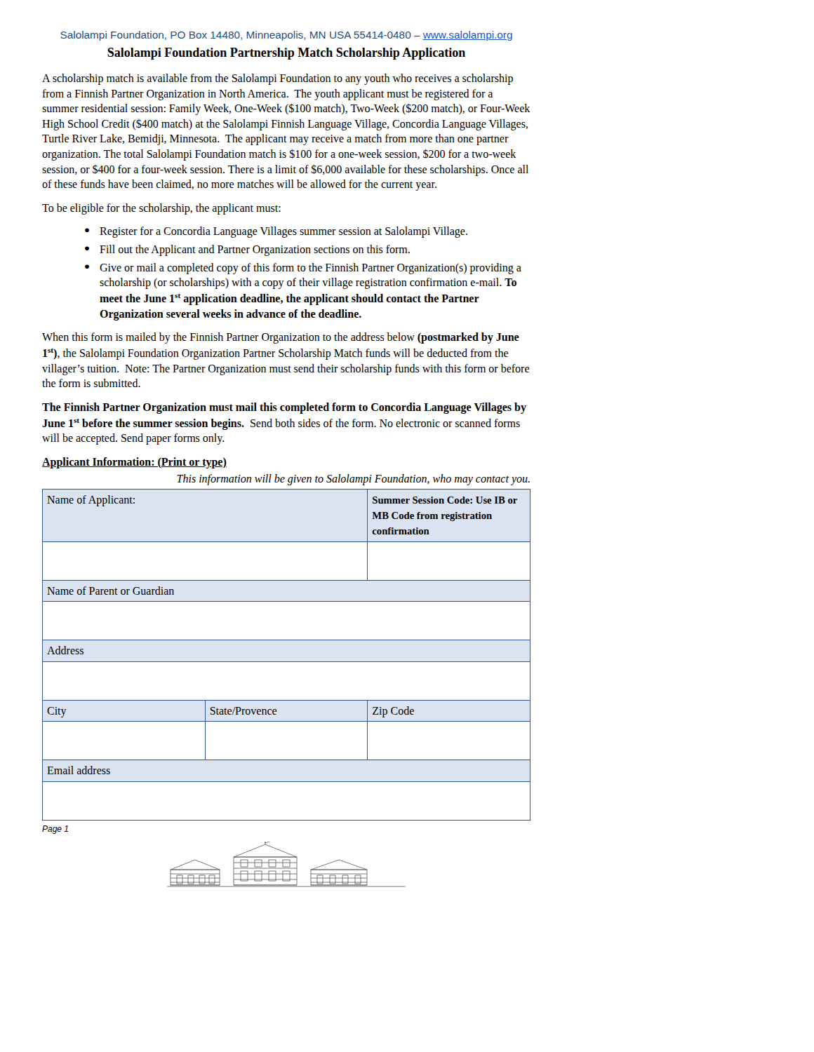Salolampi Foundation, PO Box 14480, Minneapolis, MN USA 55414-0480 – www.salolampi.org
Salolampi Foundation Partnership Match Scholarship Application
A scholarship match is available from the Salolampi Foundation to any youth who receives a scholarship from a Finnish Partner Organization in North America. The youth applicant must be registered for a summer residential session: Family Week, One-Week ($100 match), Two-Week ($200 match), or Four-Week High School Credit ($400 match) at the Salolampi Finnish Language Village, Concordia Language Villages, Turtle River Lake, Bemidji, Minnesota. The applicant may receive a match from more than one partner organization. The total Salolampi Foundation match is $100 for a one-week session, $200 for a two-week session, or $400 for a four-week session. There is a limit of $6,000 available for these scholarships. Once all of these funds have been claimed, no more matches will be allowed for the current year.
To be eligible for the scholarship, the applicant must:
Register for a Concordia Language Villages summer session at Salolampi Village.
Fill out the Applicant and Partner Organization sections on this form.
Give or mail a completed copy of this form to the Finnish Partner Organization(s) providing a scholarship (or scholarships) with a copy of their village registration confirmation e-mail. To meet the June 1st application deadline, the applicant should contact the Partner Organization several weeks in advance of the deadline.
When this form is mailed by the Finnish Partner Organization to the address below (postmarked by June 1st), the Salolampi Foundation Organization Partner Scholarship Match funds will be deducted from the villager’s tuition. Note: The Partner Organization must send their scholarship funds with this form or before the form is submitted.
The Finnish Partner Organization must mail this completed form to Concordia Language Villages by June 1st before the summer session begins. Send both sides of the form. No electronic or scanned forms will be accepted. Send paper forms only.
Applicant Information: (Print or type)
This information will be given to Salolampi Foundation, who may contact you.
| Name of Applicant: | Summer Session Code: Use IB or MB Code from registration confirmation |
| Name of Parent or Guardian |
| Address |
| City | State/Provence | Zip Code |
| Email address |
Page 1